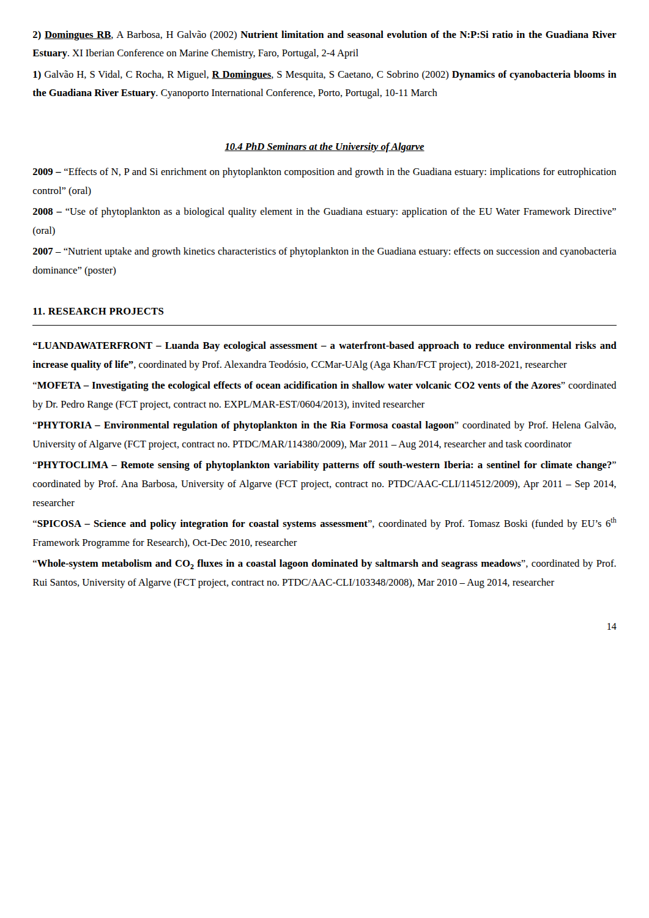2) Domingues RB, A Barbosa, H Galvão (2002) Nutrient limitation and seasonal evolution of the N:P:Si ratio in the Guadiana River Estuary. XI Iberian Conference on Marine Chemistry, Faro, Portugal, 2-4 April
1) Galvão H, S Vidal, C Rocha, R Miguel, R Domingues, S Mesquita, S Caetano, C Sobrino (2002) Dynamics of cyanobacteria blooms in the Guadiana River Estuary. Cyanoporto International Conference, Porto, Portugal, 10-11 March
10.4 PhD Seminars at the University of Algarve
2009 – “Effects of N, P and Si enrichment on phytoplankton composition and growth in the Guadiana estuary: implications for eutrophication control” (oral)
2008 – “Use of phytoplankton as a biological quality element in the Guadiana estuary: application of the EU Water Framework Directive” (oral)
2007 – “Nutrient uptake and growth kinetics characteristics of phytoplankton in the Guadiana estuary: effects on succession and cyanobacteria dominance” (poster)
11. RESEARCH PROJECTS
“LUANDAWATERFRONT – Luanda Bay ecological assessment – a waterfront-based approach to reduce environmental risks and increase quality of life”, coordinated by Prof. Alexandra Teodósio, CCMar-UAlg (Aga Khan/FCT project), 2018-2021, researcher
“MOFETA – Investigating the ecological effects of ocean acidification in shallow water volcanic CO2 vents of the Azores” coordinated by Dr. Pedro Range (FCT project, contract no. EXPL/MAR-EST/0604/2013), invited researcher
“PHYTORIA – Environmental regulation of phytoplankton in the Ria Formosa coastal lagoon” coordinated by Prof. Helena Galvão, University of Algarve (FCT project, contract no. PTDC/MAR/114380/2009), Mar 2011 – Aug 2014, researcher and task coordinator
“PHYTOCLIMA – Remote sensing of phytoplankton variability patterns off south-western Iberia: a sentinel for climate change?” coordinated by Prof. Ana Barbosa, University of Algarve (FCT project, contract no. PTDC/AAC-CLI/114512/2009), Apr 2011 – Sep 2014, researcher
“SPICOSA – Science and policy integration for coastal systems assessment”, coordinated by Prof. Tomasz Boski (funded by EU’s 6th Framework Programme for Research), Oct-Dec 2010, researcher
“Whole-system metabolism and CO2 fluxes in a coastal lagoon dominated by saltmarsh and seagrass meadows”, coordinated by Prof. Rui Santos, University of Algarve (FCT project, contract no. PTDC/AAC-CLI/103348/2008), Mar 2010 – Aug 2014, researcher
14